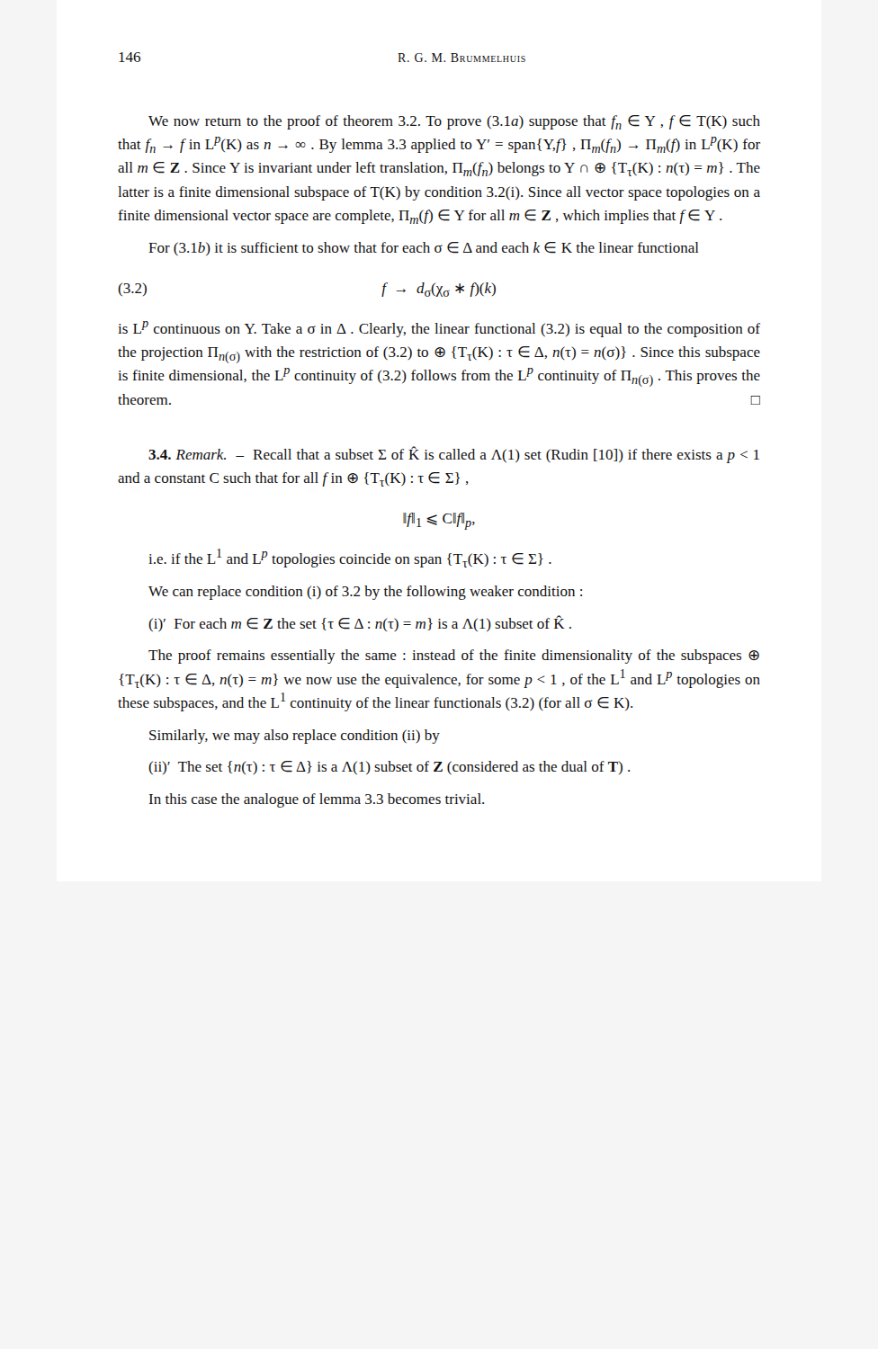146 R. G. M. Brummelhuis
We now return to the proof of theorem 3.2. To prove (3.1a) suppose that fn ∈ Y , f ∈ T(K) such that fn → f in Lp(K) as n → ∞ . By lemma 3.3 applied to Y′ = span{Y,f} , Πm(fn) → Πm(f) in Lp(K) for all m ∈ Z . Since Y is invariant under left translation, Πm(fn) belongs to Y ∩ ⊕ {Tτ(K) : n(τ) = m} . The latter is a finite dimensional subspace of T(K) by condition 3.2(i). Since all vector space topologies on a finite dimensional vector space are complete, Πm(f) ∈ Y for all m ∈ Z , which implies that f ∈ Y .
For (3.1b) it is sufficient to show that for each σ ∈ Δ and each k ∈ K the linear functional
(3.2) f → dσ(χσ ∗ f)(k)
is Lp continuous on Y. Take a σ in Δ . Clearly, the linear functional (3.2) is equal to the composition of the projection Πn(σ) with the restriction of (3.2) to ⊕ {Tτ(K) : τ ∈ Δ, n(τ) = n(σ)} . Since this subspace is finite dimensional, the Lp continuity of (3.2) follows from the Lp continuity of Πn(σ) . This proves the theorem. □
3.4. Remark. – Recall that a subset Σ of K̂ is called a Λ(1) set (Rudin [10]) if there exists a p < 1 and a constant C such that for all f in ⊕ {Tτ(K) : τ ∈ Σ} ,
‖f‖1 ⩽ C‖f‖p,
i.e. if the L1 and Lp topologies coincide on span {Tτ(K) : τ ∈ Σ} .
We can replace condition (i) of 3.2 by the following weaker condition :
(i)′ For each m ∈ Z the set {τ ∈ Δ : n(τ) = m} is a Λ(1) subset of K̂ .
The proof remains essentially the same : instead of the finite dimensionality of the subspaces ⊕ {Tτ(K) : τ ∈ Δ, n(τ) = m} we now use the equivalence, for some p < 1 , of the L1 and Lp topologies on these subspaces, and the L1 continuity of the linear functionals (3.2) (for all σ ∈ K).
Similarly, we may also replace condition (ii) by
(ii)′ The set {n(τ) : τ ∈ Δ} is a Λ(1) subset of Z (considered as the dual of T) .
In this case the analogue of lemma 3.3 becomes trivial.